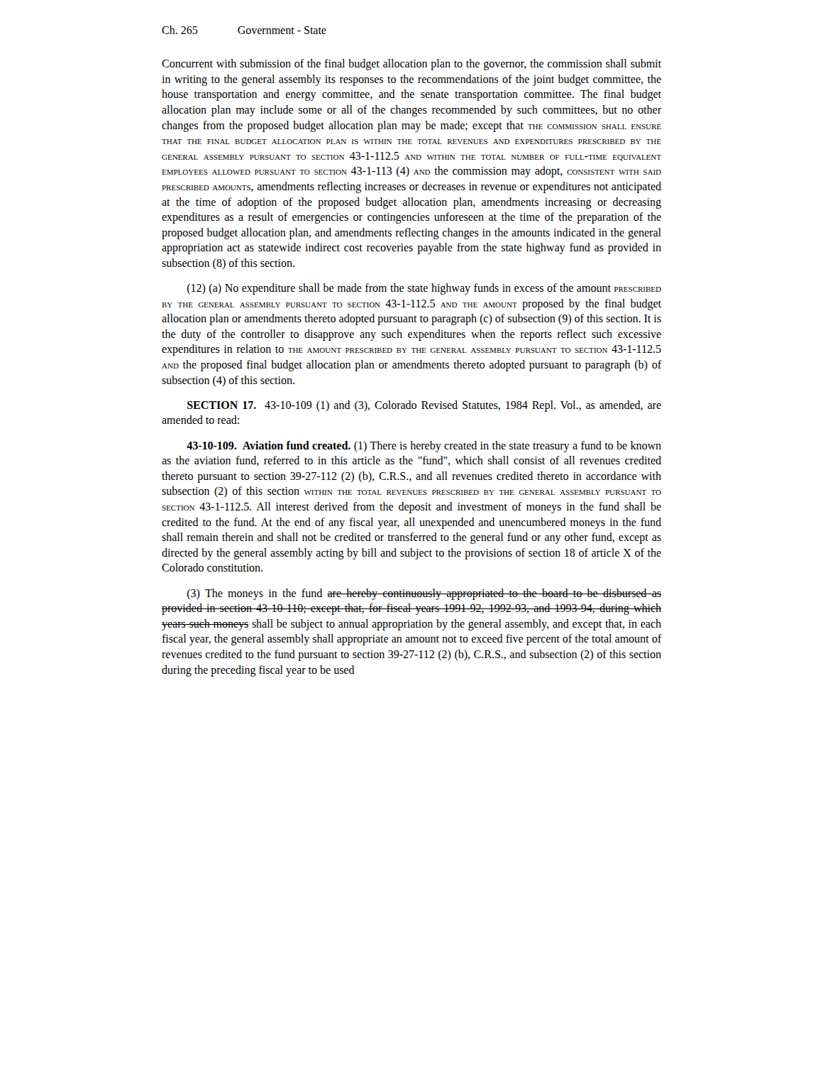Ch. 265 Government - State
Concurrent with submission of the final budget allocation plan to the governor, the commission shall submit in writing to the general assembly its responses to the recommendations of the joint budget committee, the house transportation and energy committee, and the senate transportation committee. The final budget allocation plan may include some or all of the changes recommended by such committees, but no other changes from the proposed budget allocation plan may be made; except that the commission shall ensure that the final budget allocation plan is within the total revenues and expenditures prescribed by the general assembly pursuant to section 43-1-112.5 and within the total number of full-time equivalent employees allowed pursuant to section 43-1-113 (4) and the commission may adopt, consistent with said prescribed amounts, amendments reflecting increases or decreases in revenue or expenditures not anticipated at the time of adoption of the proposed budget allocation plan, amendments increasing or decreasing expenditures as a result of emergencies or contingencies unforeseen at the time of the preparation of the proposed budget allocation plan, and amendments reflecting changes in the amounts indicated in the general appropriation act as statewide indirect cost recoveries payable from the state highway fund as provided in subsection (8) of this section.
(12) (a) No expenditure shall be made from the state highway funds in excess of the amount prescribed by the general assembly pursuant to section 43-1-112.5 and the amount proposed by the final budget allocation plan or amendments thereto adopted pursuant to paragraph (c) of subsection (9) of this section. It is the duty of the controller to disapprove any such expenditures when the reports reflect such excessive expenditures in relation to the amount prescribed by the general assembly pursuant to section 43-1-112.5 and the proposed final budget allocation plan or amendments thereto adopted pursuant to paragraph (b) of subsection (4) of this section.
SECTION 17. 43-10-109 (1) and (3), Colorado Revised Statutes, 1984 Repl. Vol., as amended, are amended to read:
43-10-109. Aviation fund created. (1) There is hereby created in the state treasury a fund to be known as the aviation fund, referred to in this article as the "fund", which shall consist of all revenues credited thereto pursuant to section 39-27-112 (2) (b), C.R.S., and all revenues credited thereto in accordance with subsection (2) of this section within the total revenues prescribed by the general assembly pursuant to section 43-1-112.5. All interest derived from the deposit and investment of moneys in the fund shall be credited to the fund. At the end of any fiscal year, all unexpended and unencumbered moneys in the fund shall remain therein and shall not be credited or transferred to the general fund or any other fund, except as directed by the general assembly acting by bill and subject to the provisions of section 18 of article X of the Colorado constitution.
(3) The moneys in the fund are hereby continuously appropriated to the board to be disbursed as provided in section 43-10-110; except that, for fiscal years 1991-92, 1992-93, and 1993-94, during which years such moneys shall be subject to annual appropriation by the general assembly, and except that, in each fiscal year, the general assembly shall appropriate an amount not to exceed five percent of the total amount of revenues credited to the fund pursuant to section 39-27-112 (2) (b), C.R.S., and subsection (2) of this section during the preceding fiscal year to be used